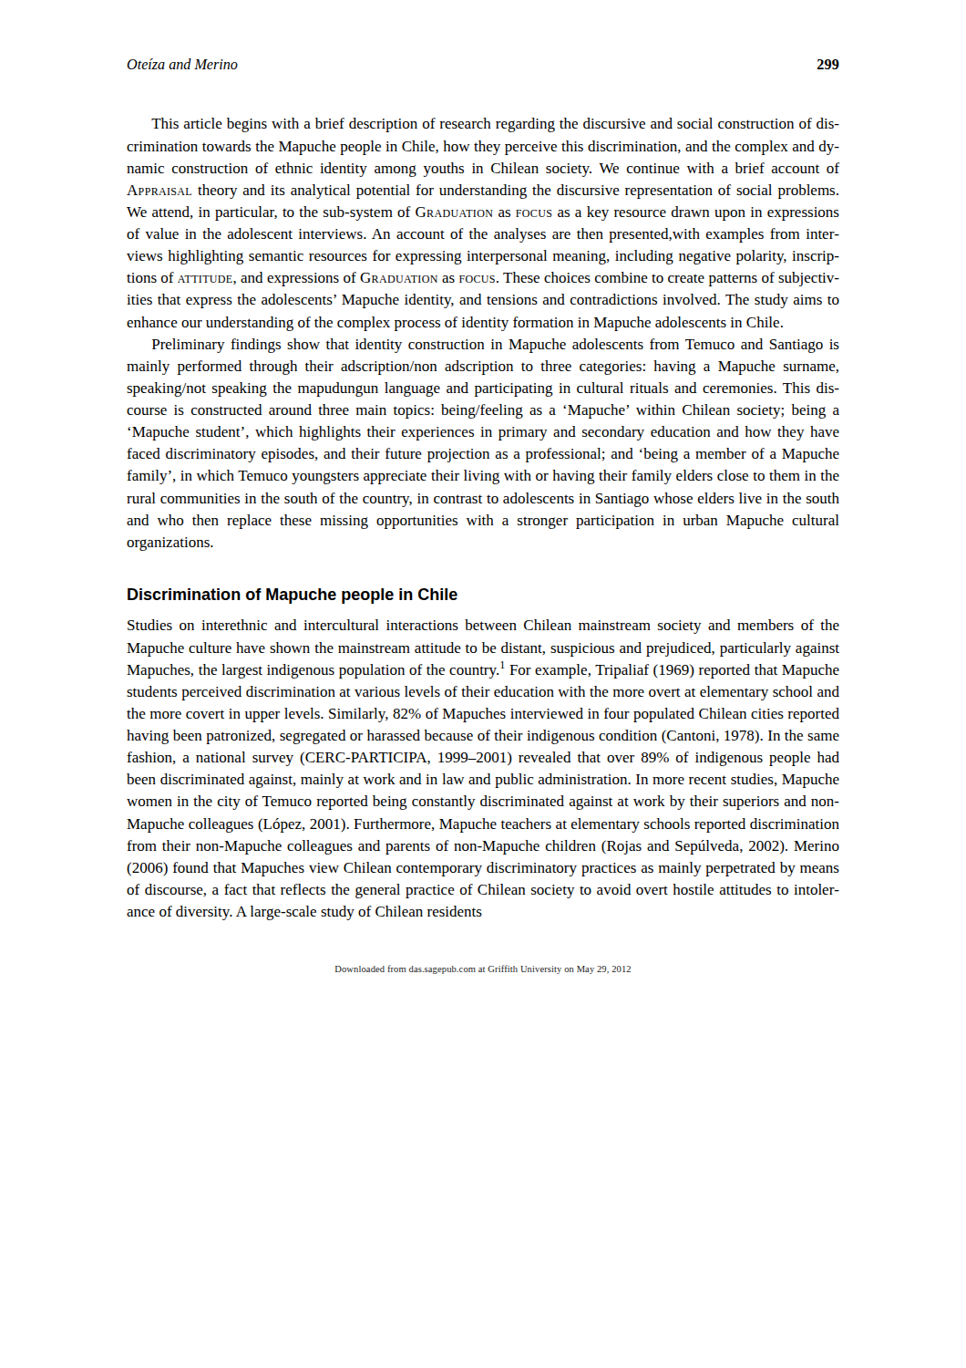Oteíza and Merino 299
This article begins with a brief description of research regarding the discursive and social construction of discrimination towards the Mapuche people in Chile, how they perceive this discrimination, and the complex and dynamic construction of ethnic identity among youths in Chilean society. We continue with a brief account of Appraisal theory and its analytical potential for understanding the discursive representation of social problems. We attend, in particular, to the sub-system of Graduation as focus as a key resource drawn upon in expressions of value in the adolescent interviews. An account of the analyses are then presented,with examples from interviews highlighting semantic resources for expressing interpersonal meaning, including negative polarity, inscriptions of attitude, and expressions of Graduation as focus. These choices combine to create patterns of subjectivities that express the adolescents’ Mapuche identity, and tensions and contradictions involved. The study aims to enhance our understanding of the complex process of identity formation in Mapuche adolescents in Chile.
Preliminary findings show that identity construction in Mapuche adolescents from Temuco and Santiago is mainly performed through their adscription/non adscription to three categories: having a Mapuche surname, speaking/not speaking the mapudungun language and participating in cultural rituals and ceremonies. This discourse is constructed around three main topics: being/feeling as a ‘Mapuche’ within Chilean society; being a ‘Mapuche student’, which highlights their experiences in primary and secondary education and how they have faced discriminatory episodes, and their future projection as a professional; and ‘being a member of a Mapuche family’, in which Temuco youngsters appreciate their living with or having their family elders close to them in the rural communities in the south of the country, in contrast to adolescents in Santiago whose elders live in the south and who then replace these missing opportunities with a stronger participation in urban Mapuche cultural organizations.
Discrimination of Mapuche people in Chile
Studies on interethnic and intercultural interactions between Chilean mainstream society and members of the Mapuche culture have shown the mainstream attitude to be distant, suspicious and prejudiced, particularly against Mapuches, the largest indigenous population of the country.1 For example, Tripaliaf (1969) reported that Mapuche students perceived discrimination at various levels of their education with the more overt at elementary school and the more covert in upper levels. Similarly, 82% of Mapuches interviewed in four populated Chilean cities reported having been patronized, segregated or harassed because of their indigenous condition (Cantoni, 1978). In the same fashion, a national survey (CERC-PARTICIPA, 1999–2001) revealed that over 89% of indigenous people had been discriminated against, mainly at work and in law and public administration. In more recent studies, Mapuche women in the city of Temuco reported being constantly discriminated against at work by their superiors and non-Mapuche colleagues (López, 2001). Furthermore, Mapuche teachers at elementary schools reported discrimination from their non-Mapuche colleagues and parents of non-Mapuche children (Rojas and Sepúlveda, 2002). Merino (2006) found that Mapuches view Chilean contemporary discriminatory practices as mainly perpetrated by means of discourse, a fact that reflects the general practice of Chilean society to avoid overt hostile attitudes to intolerance of diversity. A large-scale study of Chilean residents
Downloaded from das.sagepub.com at Griffith University on May 29, 2012